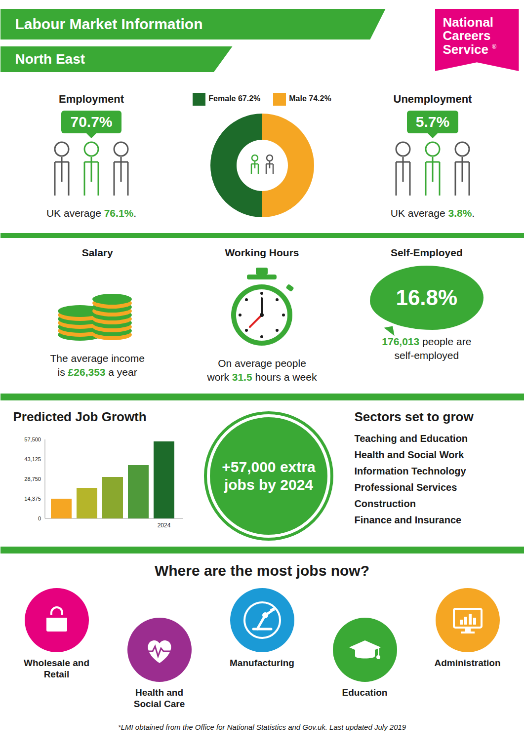Labour Market Information
North East
National
Careers
Service ®
Employment
70.7%
UK average 76.1%.
Female 67.2%
Male 74.2%
Unemployment
5.7%
UK average 3.8%.
Salary
The average income
is £26,353 a year
Working Hours
On average people
work 31.5 hours a week
Self-Employed
16.8%
176,013 people are
self-employed
Predicted Job Growth
57,500 43,125 28,750 14,375 0 2024
+57,000 extra
jobs by 2024
Sectors set to grow
Teaching and Education
Health and Social Work
Information Technology
Professional Services
Construction
Finance and Insurance
Where are the most jobs now?
Wholesale and
Retail
Health and
Social Care
Manufacturing
Education
Administration
*LMI obtained from the Office for National Statistics and Gov.uk. Last updated July 2019